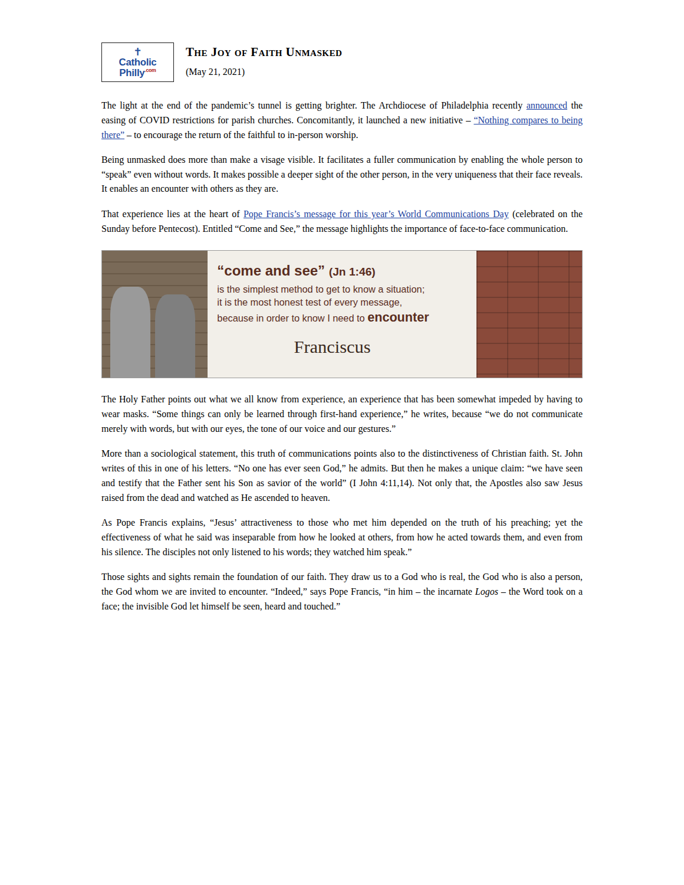✝ Catholic Philly.com
The Joy of Faith Unmasked
(May 21, 2021)
The light at the end of the pandemic’s tunnel is getting brighter. The Archdiocese of Philadelphia recently announced the easing of COVID restrictions for parish churches. Concomitantly, it launched a new initiative – “Nothing compares to being there” – to encourage the return of the faithful to in-person worship.
Being unmasked does more than make a visage visible. It facilitates a fuller communication by enabling the whole person to “speak” even without words. It makes possible a deeper sight of the other person, in the very uniqueness that their face reveals. It enables an encounter with others as they are.
That experience lies at the heart of Pope Francis’s message for this year’s World Communications Day (celebrated on the Sunday before Pentecost). Entitled “Come and See,” the message highlights the importance of face-to-face communication.
“come and see” (Jn 1:46) is the simplest method to get to know a situation;
it is the most honest test of every message,
because in order to know I need to encounter
Franciscus
The Holy Father points out what we all know from experience, an experience that has been somewhat impeded by having to wear masks. “Some things can only be learned through first-hand experience,” he writes, because “we do not communicate merely with words, but with our eyes, the tone of our voice and our gestures.”
More than a sociological statement, this truth of communications points also to the distinctiveness of Christian faith. St. John writes of this in one of his letters. “No one has ever seen God,” he admits. But then he makes a unique claim: “we have seen and testify that the Father sent his Son as savior of the world” (I John 4:11,14). Not only that, the Apostles also saw Jesus raised from the dead and watched as He ascended to heaven.
As Pope Francis explains, “Jesus’ attractiveness to those who met him depended on the truth of his preaching; yet the effectiveness of what he said was inseparable from how he looked at others, from how he acted towards them, and even from his silence. The disciples not only listened to his words; they watched him speak.”
Those sights and sights remain the foundation of our faith. They draw us to a God who is real, the God who is also a person, the God whom we are invited to encounter. “Indeed,” says Pope Francis, “in him – the incarnate Logos – the Word took on a face; the invisible God let himself be seen, heard and touched.”